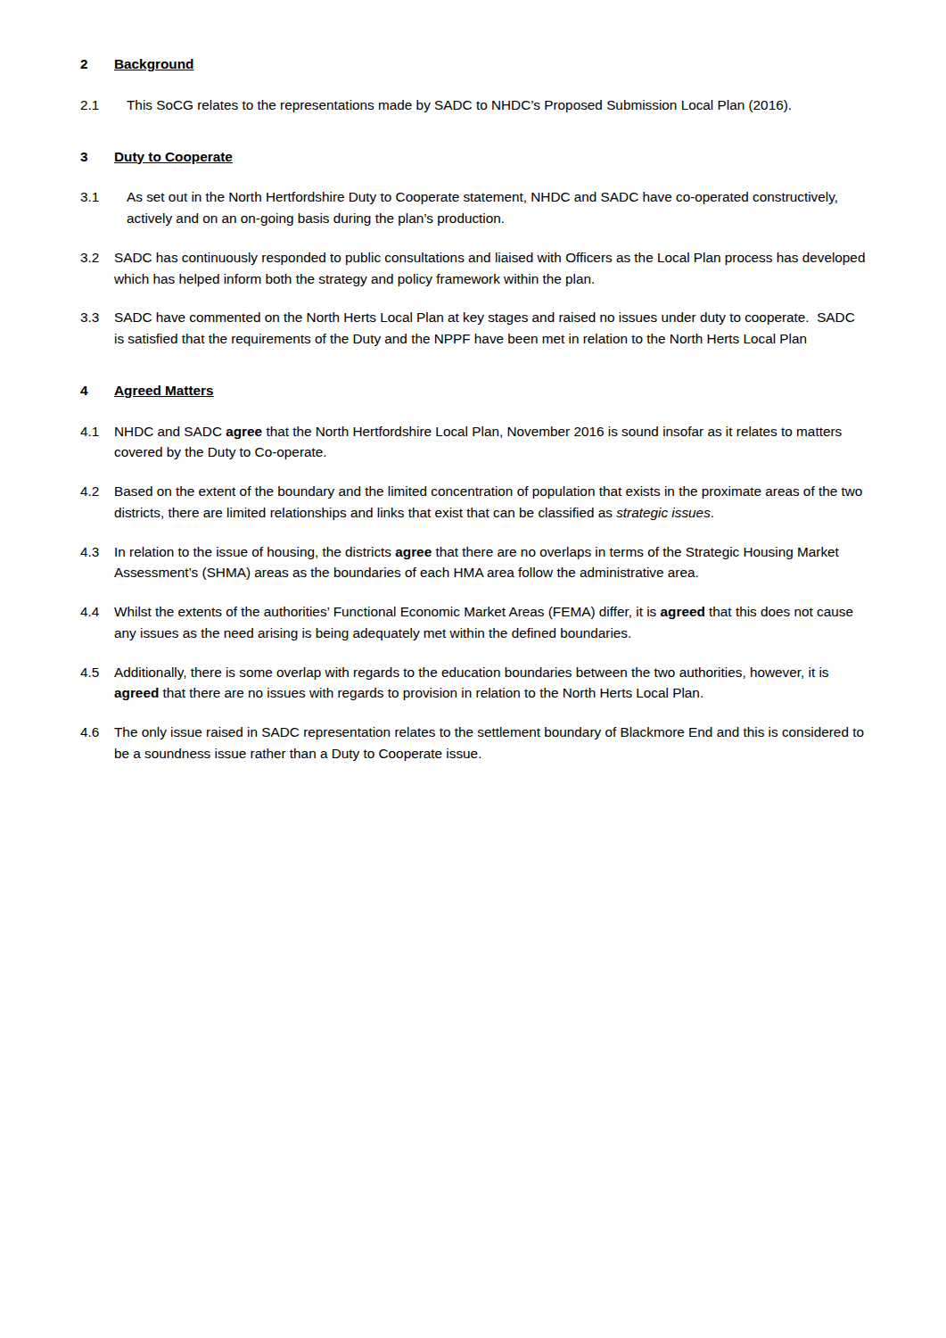2
Background
2.1
This SoCG relates to the representations made by SADC to NHDC’s Proposed Submission Local Plan (2016).
3
Duty to Cooperate
3.1
As set out in the North Hertfordshire Duty to Cooperate statement, NHDC and SADC have co-operated constructively, actively and on an on-going basis during the plan’s production.
3.2
SADC has continuously responded to public consultations and liaised with Officers as the Local Plan process has developed which has helped inform both the strategy and policy framework within the plan.
3.3
SADC have commented on the North Herts Local Plan at key stages and raised no issues under duty to cooperate. SADC is satisfied that the requirements of the Duty and the NPPF have been met in relation to the North Herts Local Plan
4
Agreed Matters
4.1
NHDC and SADC agree that the North Hertfordshire Local Plan, November 2016 is sound insofar as it relates to matters covered by the Duty to Co-operate.
4.2
Based on the extent of the boundary and the limited concentration of population that exists in the proximate areas of the two districts, there are limited relationships and links that exist that can be classified as strategic issues.
4.3
In relation to the issue of housing, the districts agree that there are no overlaps in terms of the Strategic Housing Market Assessment’s (SHMA) areas as the boundaries of each HMA area follow the administrative area.
4.4
Whilst the extents of the authorities’ Functional Economic Market Areas (FEMA) differ, it is agreed that this does not cause any issues as the need arising is being adequately met within the defined boundaries.
4.5
Additionally, there is some overlap with regards to the education boundaries between the two authorities, however, it is agreed that there are no issues with regards to provision in relation to the North Herts Local Plan.
4.6
The only issue raised in SADC representation relates to the settlement boundary of Blackmore End and this is considered to be a soundness issue rather than a Duty to Cooperate issue.